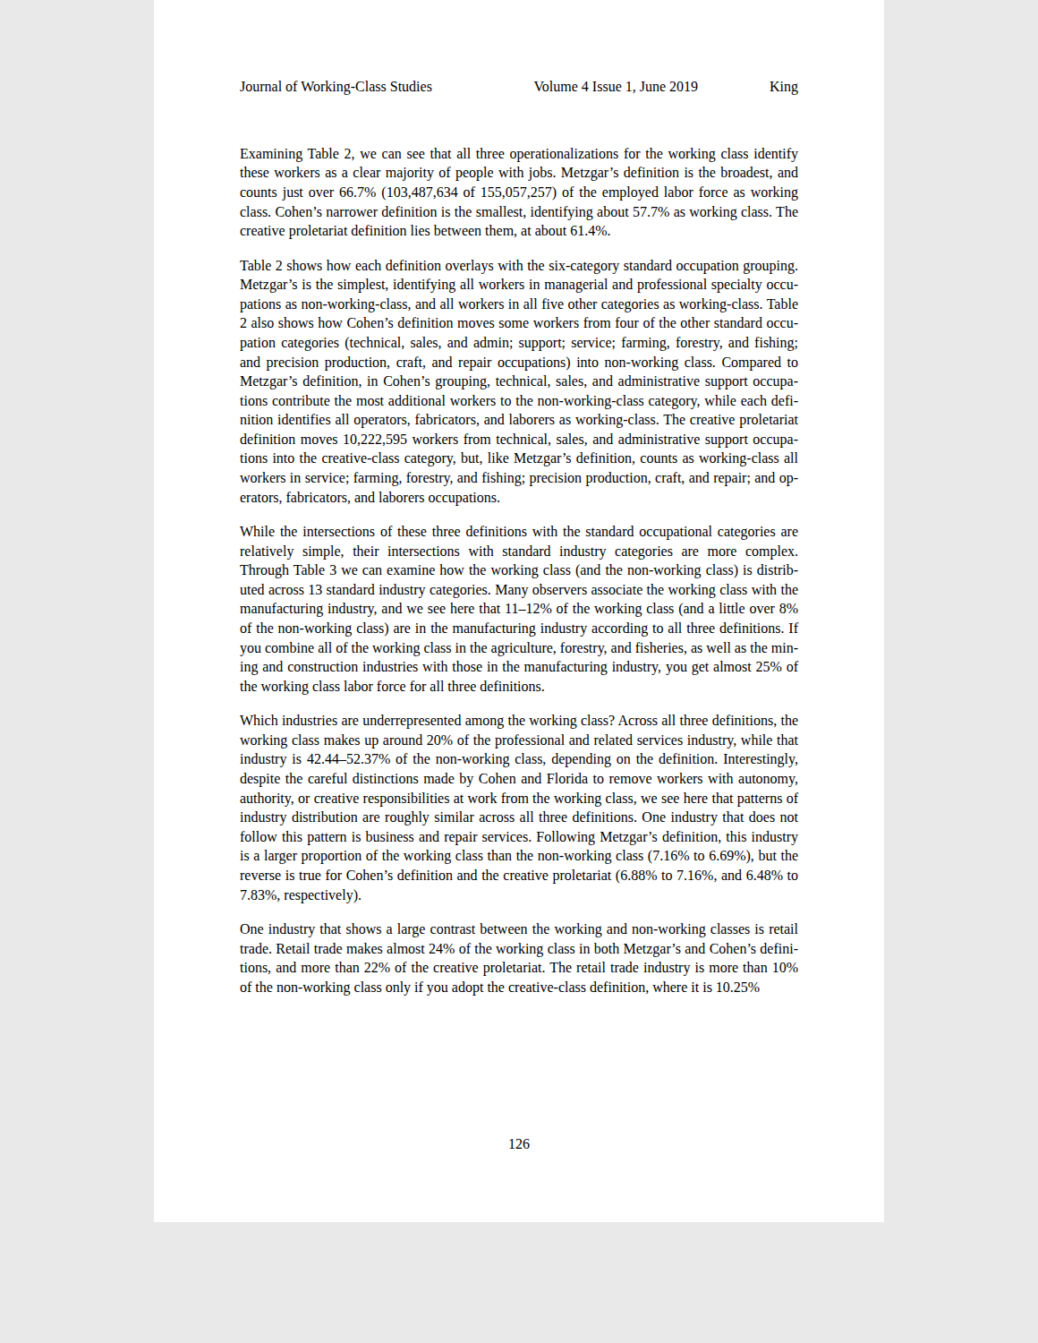Journal of Working-Class Studies Volume 4 Issue 1, June 2019 King
Examining Table 2, we can see that all three operationalizations for the working class identify these workers as a clear majority of people with jobs. Metzgar’s definition is the broadest, and counts just over 66.7% (103,487,634 of 155,057,257) of the employed labor force as working class. Cohen’s narrower definition is the smallest, identifying about 57.7% as working class. The creative proletariat definition lies between them, at about 61.4%.
Table 2 shows how each definition overlays with the six-category standard occupation grouping. Metzgar’s is the simplest, identifying all workers in managerial and professional specialty occupations as non-working-class, and all workers in all five other categories as working-class. Table 2 also shows how Cohen’s definition moves some workers from four of the other standard occupation categories (technical, sales, and admin; support; service; farming, forestry, and fishing; and precision production, craft, and repair occupations) into non-working class. Compared to Metzgar’s definition, in Cohen’s grouping, technical, sales, and administrative support occupations contribute the most additional workers to the non-working-class category, while each definition identifies all operators, fabricators, and laborers as working-class. The creative proletariat definition moves 10,222,595 workers from technical, sales, and administrative support occupations into the creative-class category, but, like Metzgar’s definition, counts as working-class all workers in service; farming, forestry, and fishing; precision production, craft, and repair; and operators, fabricators, and laborers occupations.
While the intersections of these three definitions with the standard occupational categories are relatively simple, their intersections with standard industry categories are more complex. Through Table 3 we can examine how the working class (and the non-working class) is distributed across 13 standard industry categories. Many observers associate the working class with the manufacturing industry, and we see here that 11–12% of the working class (and a little over 8% of the non-working class) are in the manufacturing industry according to all three definitions. If you combine all of the working class in the agriculture, forestry, and fisheries, as well as the mining and construction industries with those in the manufacturing industry, you get almost 25% of the working class labor force for all three definitions.
Which industries are underrepresented among the working class? Across all three definitions, the working class makes up around 20% of the professional and related services industry, while that industry is 42.44–52.37% of the non-working class, depending on the definition. Interestingly, despite the careful distinctions made by Cohen and Florida to remove workers with autonomy, authority, or creative responsibilities at work from the working class, we see here that patterns of industry distribution are roughly similar across all three definitions. One industry that does not follow this pattern is business and repair services. Following Metzgar’s definition, this industry is a larger proportion of the working class than the non-working class (7.16% to 6.69%), but the reverse is true for Cohen’s definition and the creative proletariat (6.88% to 7.16%, and 6.48% to 7.83%, respectively).
One industry that shows a large contrast between the working and non-working classes is retail trade. Retail trade makes almost 24% of the working class in both Metzgar’s and Cohen’s definitions, and more than 22% of the creative proletariat. The retail trade industry is more than 10% of the non-working class only if you adopt the creative-class definition, where it is 10.25%
126